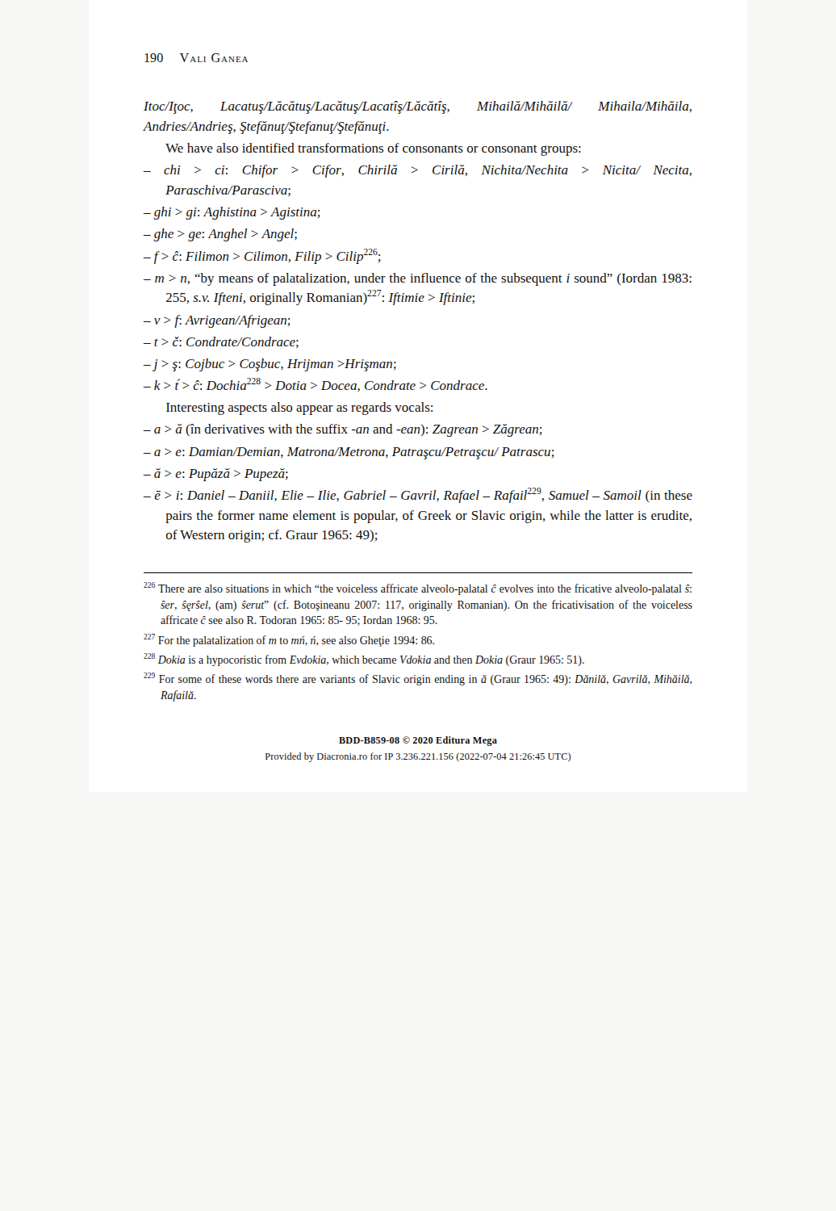190 Vali Ganea
Itoc/Iţoc, Lacatuş/Lăcătuş/Lacătuş/Lacatîş/Lăcătîş, Mihailă/Mihăilă/ Mihaila/Mihăila, Andries/Andrieş, Ştefănuţ/Ştefanuţ/Ştefănuţi.
We have also identified transformations of consonants or consonant groups:
– chi > ci: Chifor > Cifor, Chirilă > Cirilă, Nichita/Nechita > Nicita/ Necita, Paraschiva/Parasciva;
– ghi > gi: Aghistina > Agistina;
– ghe > ge: Anghel > Angel;
– f > ĉ: Filimon > Cilimon, Filip > Cilip226;
– m > n, “by means of palatalization, under the influence of the subsequent i sound” (Iordan 1983: 255, s.v. Ifteni, originally Romanian)227: Iftimie > Iftinie;
– v > f: Avrigean/Afrigean;
– t > č: Condrate/Condrace;
– j > ş: Cojbuc > Coşbuc, Hrijman >Hrişman;
– k > t́ > ĉ: Dochia228 > Dotia > Docea, Condrate > Condrace.
Interesting aspects also appear as regards vocals:
– a > ă (în derivatives with the suffix -an and -ean): Zagrean > Zăgrean;
– a > e: Damian/Demian, Matrona/Metrona, Patraşcu/Petraşcu/ Patrascu;
– ă > e: Pupăză > Pupeză;
– ē > i: Daniel – Daniil, Elie – Ilie, Gabriel – Gavril, Rafael – Rafail229, Samuel – Samoil (in these pairs the former name element is popular, of Greek or Slavic origin, while the latter is erudite, of Western origin; cf. Graur 1965: 49);
226 There are also situations in which “the voiceless affricate alveolo-palatal ĉ evolves into the fricative alveolo-palatal ŝ: ŝer, ŝęrŝel, (am) ŝerut” (cf. Botoşineanu 2007: 117, originally Romanian). On the fricativisation of the voiceless affricate ĉ see also R. Todoran 1965: 85- 95; Iordan 1968: 95.
227 For the palatalization of m to mń, ń, see also Gheţie 1994: 86.
228 Dokia is a hypocoristic from Evdokia, which became Vdokia and then Dokia (Graur 1965: 51).
229 For some of these words there are variants of Slavic origin ending in ă (Graur 1965: 49): Dănilă, Gavrilă, Mihăilă, Rafailă.
BDD-B859-08 © 2020 Editura Mega
Provided by Diacronia.ro for IP 3.236.221.156 (2022-07-04 21:26:45 UTC)